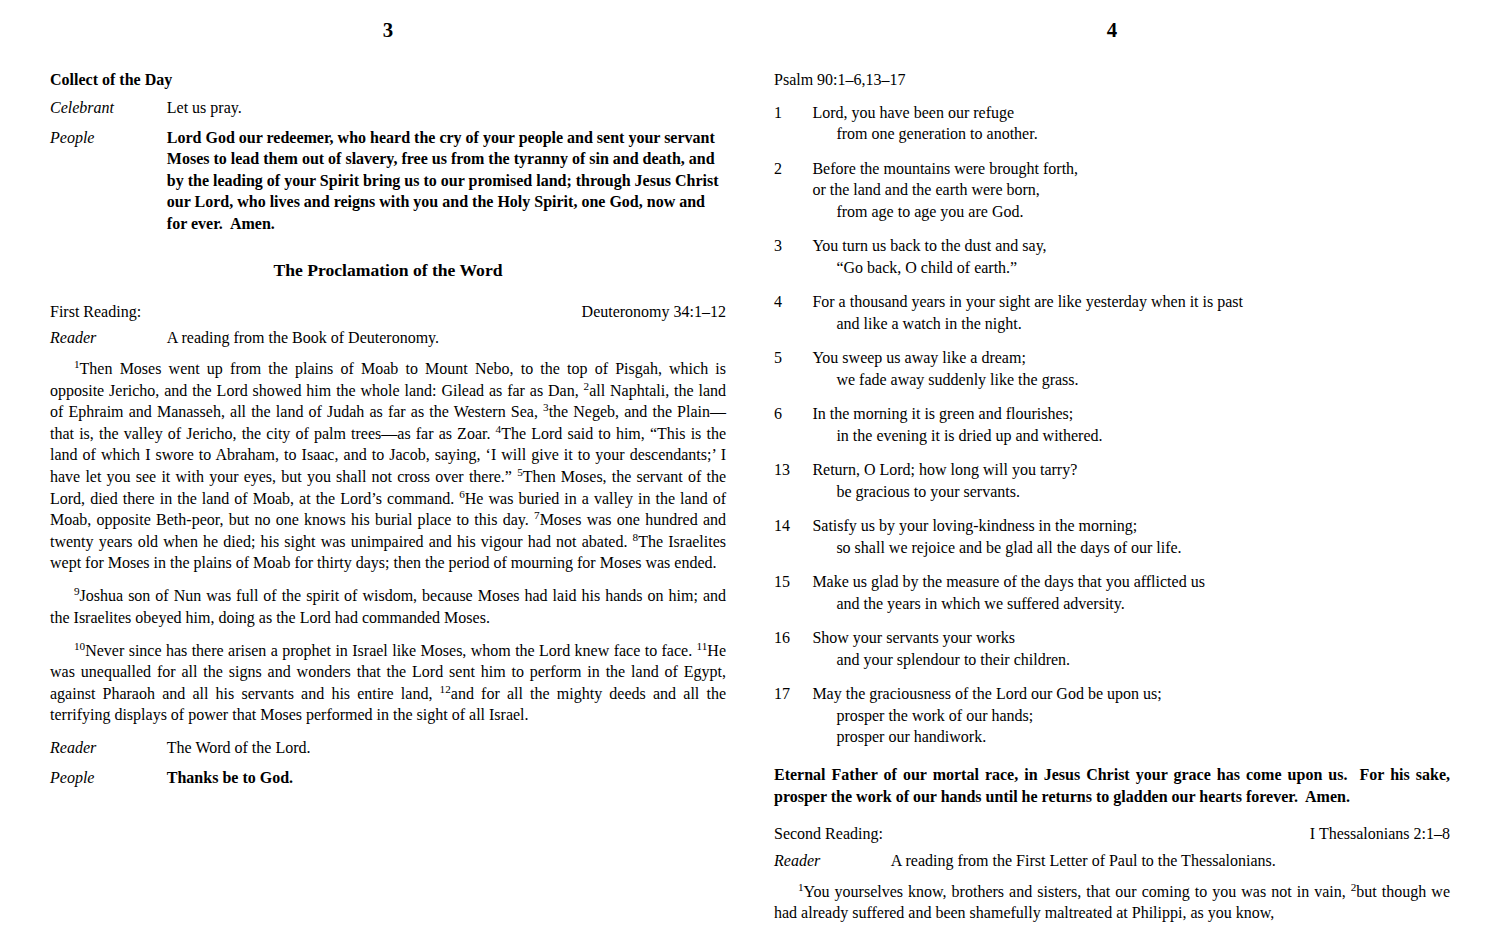3
Collect of the Day
Celebrant Let us pray.
People Lord God our redeemer, who heard the cry of your people and sent your servant Moses to lead them out of slavery, free us from the tyranny of sin and death, and by the leading of your Spirit bring us to our promised land; through Jesus Christ our Lord, who lives and reigns with you and the Holy Spirit, one God, now and for ever. Amen.
The Proclamation of the Word
First Reading: Deuteronomy 34:1–12
Reader A reading from the Book of Deuteronomy.
1Then Moses went up from the plains of Moab to Mount Nebo, to the top of Pisgah, which is opposite Jericho, and the Lord showed him the whole land: Gilead as far as Dan, 2all Naphtali, the land of Ephraim and Manasseh, all the land of Judah as far as the Western Sea, 3the Negeb, and the Plain—that is, the valley of Jericho, the city of palm trees—as far as Zoar. 4The Lord said to him, “This is the land of which I swore to Abraham, to Isaac, and to Jacob, saying, ‘I will give it to your descendants;’ I have let you see it with your eyes, but you shall not cross over there.” 5Then Moses, the servant of the Lord, died there in the land of Moab, at the Lord’s command. 6He was buried in a valley in the land of Moab, opposite Beth-peor, but no one knows his burial place to this day. 7Moses was one hundred and twenty years old when he died; his sight was unimpaired and his vigour had not abated. 8The Israelites wept for Moses in the plains of Moab for thirty days; then the period of mourning for Moses was ended.
9Joshua son of Nun was full of the spirit of wisdom, because Moses had laid his hands on him; and the Israelites obeyed him, doing as the Lord had commanded Moses.
10Never since has there arisen a prophet in Israel like Moses, whom the Lord knew face to face. 11He was unequalled for all the signs and wonders that the Lord sent him to perform in the land of Egypt, against Pharaoh and all his servants and his entire land, 12and for all the mighty deeds and all the terrifying displays of power that Moses performed in the sight of all Israel.
Reader The Word of the Lord.
People Thanks be to God.
4
Psalm 90:1–6,13–17
1 Lord, you have been our refuge from one generation to another.
2 Before the mountains were brought forth, or the land and the earth were born, from age to age you are God.
3 You turn us back to the dust and say, “Go back, O child of earth.”
4 For a thousand years in your sight are like yesterday when it is past and like a watch in the night.
5 You sweep us away like a dream; we fade away suddenly like the grass.
6 In the morning it is green and flourishes; in the evening it is dried up and withered.
13 Return, O Lord; how long will you tarry? be gracious to your servants.
14 Satisfy us by your loving-kindness in the morning; so shall we rejoice and be glad all the days of our life.
15 Make us glad by the measure of the days that you afflicted us and the years in which we suffered adversity.
16 Show your servants your works and your splendour to their children.
17 May the graciousness of the Lord our God be upon us; prosper the work of our hands; prosper our handiwork.
Eternal Father of our mortal race, in Jesus Christ your grace has come upon us. For his sake, prosper the work of our hands until he returns to gladden our hearts forever. Amen.
Second Reading: I Thessalonians 2:1–8
Reader A reading from the First Letter of Paul to the Thessalonians.
1You yourselves know, brothers and sisters, that our coming to you was not in vain, 2but though we had already suffered and been shamefully maltreated at Philippi, as you know,